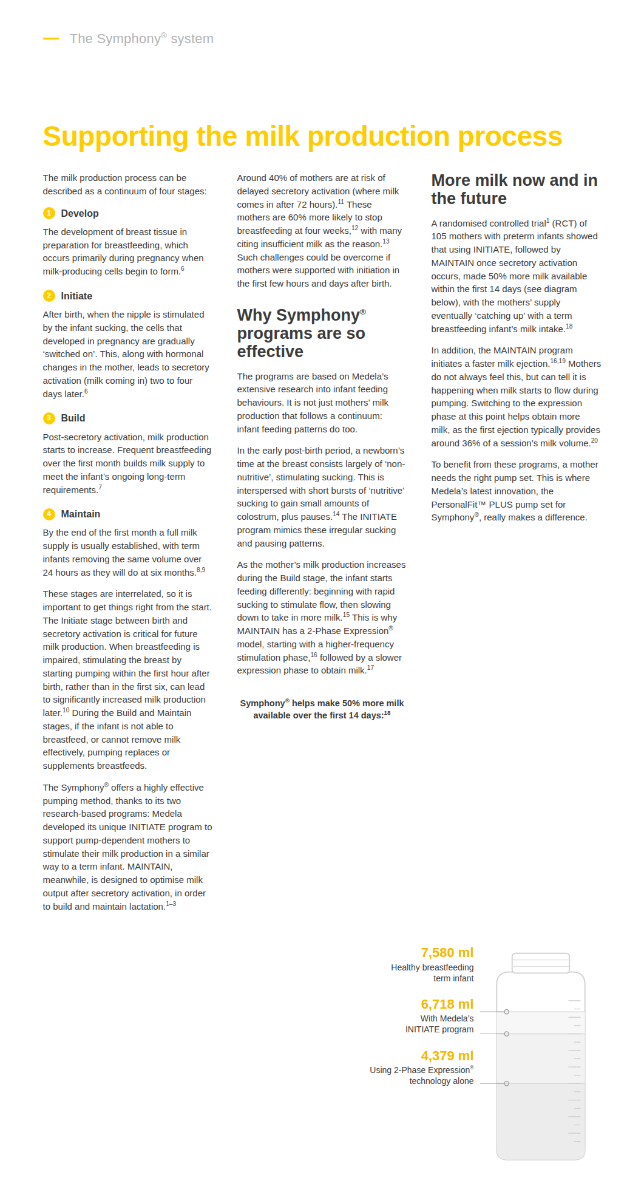The Symphony® system
Supporting the milk production process
The milk production process can be described as a continuum of four stages:
1
Develop
The development of breast tissue in preparation for breastfeeding, which occurs primarily during pregnancy when milk-producing cells begin to form.6
2
Initiate
After birth, when the nipple is stimulated by the infant sucking, the cells that developed in pregnancy are gradually ‘switched on’. This, along with hormonal changes in the mother, leads to secretory activation (milk coming in) two to four days later.6
3
Build
Post-secretory activation, milk production starts to increase. Frequent breastfeeding over the first month builds milk supply to meet the infant’s ongoing long-term requirements.7
4
Maintain
By the end of the first month a full milk supply is usually established, with term infants removing the same volume over 24 hours as they will do at six months.8,9
These stages are interrelated, so it is important to get things right from the start. The Initiate stage between birth and secretory activation is critical for future milk production. When breastfeeding is impaired, stimulating the breast by starting pumping within the first hour after birth, rather than in the first six, can lead to significantly increased milk production later.10 During the Build and Maintain stages, if the infant is not able to breastfeed, or cannot remove milk effectively, pumping replaces or supplements breastfeeds.
The Symphony® offers a highly effective pumping method, thanks to its two research-based programs: Medela developed its unique INITIATE program to support pump-dependent mothers to stimulate their milk production in a similar way to a term infant. MAINTAIN, meanwhile, is designed to optimise milk output after secretory activation, in order to build and maintain lactation.1–3
Around 40% of mothers are at risk of delayed secretory activation (where milk comes in after 72 hours).11 These mothers are 60% more likely to stop breastfeeding at four weeks,12 with many citing insufficient milk as the reason.13 Such challenges could be overcome if mothers were supported with initiation in the first few hours and days after birth.
Why Symphony® programs are so effective
The programs are based on Medela’s extensive research into infant feeding behaviours. It is not just mothers’ milk production that follows a continuum: infant feeding patterns do too.
In the early post-birth period, a newborn’s time at the breast consists largely of ‘non-nutritive’, stimulating sucking. This is interspersed with short bursts of ‘nutritive’ sucking to gain small amounts of colostrum, plus pauses.14 The INITIATE program mimics these irregular sucking and pausing patterns.
As the mother’s milk production increases during the Build stage, the infant starts feeding differently: beginning with rapid sucking to stimulate flow, then slowing down to take in more milk.15 This is why MAINTAIN has a 2-Phase Expression® model, starting with a higher-frequency stimulation phase,16 followed by a slower expression phase to obtain milk.17
Symphony® helps make 50% more milk available over the first 14 days:18
More milk now and in the future
A randomised controlled trial1 (RCT) of 105 mothers with preterm infants showed that using INITIATE, followed by MAINTAIN once secretory activation occurs, made 50% more milk available within the first 14 days (see diagram below), with the mothers’ supply eventually ‘catching up’ with a term breastfeeding infant’s milk intake.18
In addition, the MAINTAIN program initiates a faster milk ejection.16,19 Mothers do not always feel this, but can tell it is happening when milk starts to flow during pumping. Switching to the expression phase at this point helps obtain more milk, as the first ejection typically provides around 36% of a session’s milk volume.20
To benefit from these programs, a mother needs the right pump set. This is where Medela’s latest innovation, the PersonalFit™ PLUS pump set for Symphony®, really makes a difference.
7,580 ml
Healthy breastfeeding
term infant
6,718 ml
With Medela’s
INITIATE program
4,379 ml
Using 2-Phase Expression®
technology alone